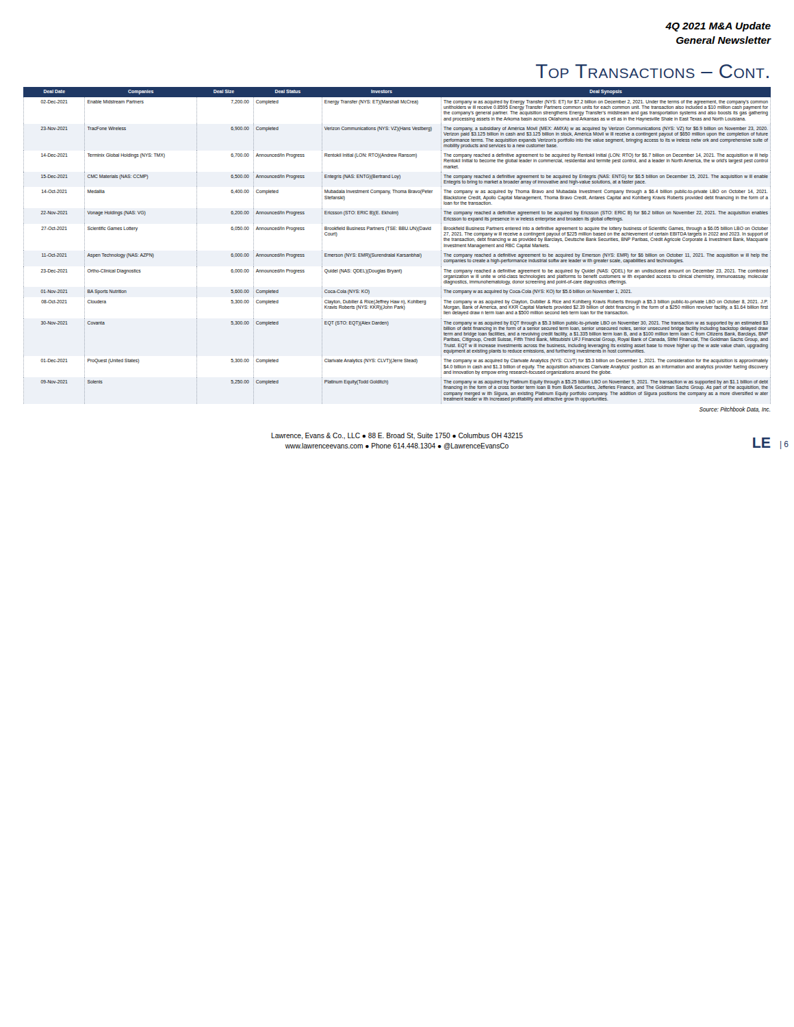4Q 2021 M&A Update
General Newsletter
Top Transactions – Cont.
| Deal Date | Companies | Deal Size | Deal Status | Investors | Deal Synopsis |
| --- | --- | --- | --- | --- | --- |
| 02-Dec-2021 | Enable Midstream Partners | 7,200.00 | Completed | Energy Transfer (NYS: ET)(Marshall McCrea) | The company w as acquired by Energy Transfer (NYS: ET) for $7.2 billion on December 2, 2021. Under the terms of the agreement, the company's common unitholders w ill receive 0.8595 Energy Transfer Partners common units for each common unit. The transaction also included a $10 million cash payment for the company's general partner. The acquisition strengthens Energy Transfer's midstream and gas transportation systems and also boosts its gas gathering and processing assets in the Arkoma basin across Oklahoma and Arkansas as w ell as in the Haynesville Shale in East Texas and North Louisiana. |
| 23-Nov-2021 | TracFone Wireless | 6,900.00 | Completed | Verizon Communications (NYS: VZ)(Hans Vestberg) | The company, a subsidiary of América Móvil (MEX: AMXA) w as acquired by Verizon Communications (NYS: VZ) for $6.9 billion on November 23, 2020. Verizon paid $3.125 billion in cash and $3.125 billion in stock, América Móvil w ill receive a contingent payout of $650 million upon the completion of future performance terms. The acquisition expands Verizon's portfolio into the value segment, bringing access to its w ireless netw ork and comprehensive suite of mobility products and services to a new customer base. |
| 14-Dec-2021 | Terminix Global Holdings (NYS: TMX) | 6,700.00 | Announced/In Progress | Rentokil Initial (LON: RTO)(Andrew Ransom) | The company reached a definitive agreement to be acquired by Rentokil Initial (LON: RTO) for $6.7 billion on December 14, 2021. The acquisition w ill help Rentokil Initial to become the global leader in commercial, residential and termite pest control, and a leader in North America, the w orld's largest pest control market. |
| 15-Dec-2021 | CMC Materials (NAS: CCMP) | 6,500.00 | Announced/In Progress | Entegris (NAS: ENTG)(Bertrand Loy) | The company reached a definitive agreement to be acquired by Entegris (NAS: ENTG) for $6.5 billion on December 15, 2021. The acquisition w ill enable Entegris to bring to market a broader array of innovative and high-value solutions, at a faster pace. |
| 14-Oct-2021 | Medallia | 6,400.00 | Completed | Mubadala Investment Company, Thoma Bravo(Peter Stefanski) | The company w as acquired by Thoma Bravo and Mubadala Investment Company through a $6.4 billion public-to-private LBO on October 14, 2021. Blackstone Credit, Apollo Capital Management, Thoma Bravo Credit, Antares Capital and Kohlberg Kravis Roberts provided debt financing in the form of a loan for the transaction. |
| 22-Nov-2021 | Vonage Holdings (NAS: VG) | 6,200.00 | Announced/In Progress | Ericsson (STO: ERIC B)(E. Ekholm) | The company reached a definitive agreement to be acquired by Ericsson (STO: ERIC B) for $6.2 billion on November 22, 2021. The acquisition enables Ericsson to expand its presence in w ireless enterprise and broaden its global offerings. |
| 27-Oct-2021 | Scientific Games Lottery | 6,050.00 | Announced/In Progress | Brookfield Business Partners (TSE: BBU.UN)(David Court) | Brookfield Business Partners entered into a definitive agreement to acquire the lottery business of Scientific Games, through a $6.05 billion LBO on October 27, 2021. The company w ill receive a contingent payout of $225 million based on the achievement of certain EBITDA targets in 2022 and 2023. In support of the transaction, debt financing w as provided by Barclays, Deutsche Bank Securities, BNP Paribas, Crédit Agricole Corporate & Investment Bank, Macquarie Investment Management and RBC Capital Markets. |
| 11-Oct-2021 | Aspen Technology (NAS: AZPN) | 6,000.00 | Announced/In Progress | Emerson (NYS: EMR)(Surendralal Karsanbhai) | The company reached a definitive agreement to be acquired by Emerson (NYS: EMR) for $6 billion on October 11, 2021. The acquisition w ill help the companies to create a high-performance industrial softw are leader w ith greater scale, capabilities and technologies. |
| 23-Dec-2021 | Ortho-Clinical Diagnostics | 6,000.00 | Announced/In Progress | Quidel (NAS: QDEL)(Douglas Bryant) | The company reached a definitive agreement to be acquired by Quidel (NAS: QDEL) for an undisclosed amount on December 23, 2021. The combined organization w ill unite w orld-class technologies and platforms to benefit customers w ith expanded access to clinical chemistry, immunoassay, molecular diagnostics, immunohematology, donor screening and point-of-care diagnostics offerings. |
| 01-Nov-2021 | BA Sports Nutrition | 5,600.00 | Completed | Coca-Cola (NYS: KO) | The company w as acquired by Coca-Cola (NYS: KO) for $5.6 billion on November 1, 2021. |
| 08-Oct-2021 | Cloudera | 5,300.00 | Completed | Clayton, Dubilier & Rice(Jeffrey Haw n), Kohlberg Kravis Roberts (NYS: KKR)(John Park) | The company w as acquired by Clayton, Dubilier & Rice and Kohlberg Kravis Roberts through a $5.3 billion public-to-private LBO on October 8, 2021. J.P. Morgan, Bank of America, and KKR Capital Markets provided $2.39 billion of debt financing in the form of a $250 million revolver facility, a $1.64 billion first lien delayed draw n term loan and a $500 million second lieb term loan for the transaction. |
| 30-Nov-2021 | Covanta | 5,300.00 | Completed | EQT (STO: EQT)(Alex Darden) | The company w as acquired by EQT through a $5.3 billion public-to-private LBO on November 30, 2021. The transaction w as supported by an estimated $3 billion of debt financing in the form of a senior secured term loan, senior unsecured notes, senior unsecured bridge facility including backstop delayed draw term and bridge loan facilities, and a revolving credit facility, a $1.335 billion term loan B, and a $100 million term loan C from Citizens Bank, Barclays, BNP Paribas, Citigroup, Credit Suisse, Fifth Third Bank, Mitsubishi UFJ Financial Group, Royal Bank of Canada, Stifel Financial, The Goldman Sachs Group, and Truist. EQT w ill increase investments across the business, including leveraging its existing asset base to move higher up the w aste value chain, upgrading equipment at existing plants to reduce emissions, and furthering investments in host communities. |
| 01-Dec-2021 | ProQuest (United States) | 5,300.00 | Completed | Clarivate Analytics (NYS: CLVT)(Jerre Stead) | The company w as acquired by Clarivate Analytics (NYS: CLVT) for $5.3 billion on December 1, 2021. The consideration for the acquisition is approximately $4.0 billion in cash and $1.3 billion of equity. The acquisition advances Clarivate Analytics' position as an information and analytics provider fueling discovery and innovation by empow ering research-focused organizations around the globe. |
| 09-Nov-2021 | Solenis | 5,250.00 | Completed | Platinum Equity(Todd Golditch) | The company w as acquired by Platinum Equity through a $5.25 billion LBO on November 9, 2021. The transaction w as supported by an $1.1 billion of debt financing in the form of a cross border term loan B from BofA Securities, Jefferies Finance, and The Goldman Sachs Group. As part of the acquisition, the company merged w ith Sigura, an existing Platinum Equity portfolio company. The addition of Sigura positions the company as a more diversified w ater treatment leader w ith increased profitability and attractive grow th opportunities. |
Source: Pitchbook Data, Inc.
Lawrence, Evans & Co., LLC ● 88 E. Broad St, Suite 1750 ● Columbus OH 43215
www.lawrenceevans.com ● Phone 614.448.1304 ● @LawrenceEvansCo LE | 6